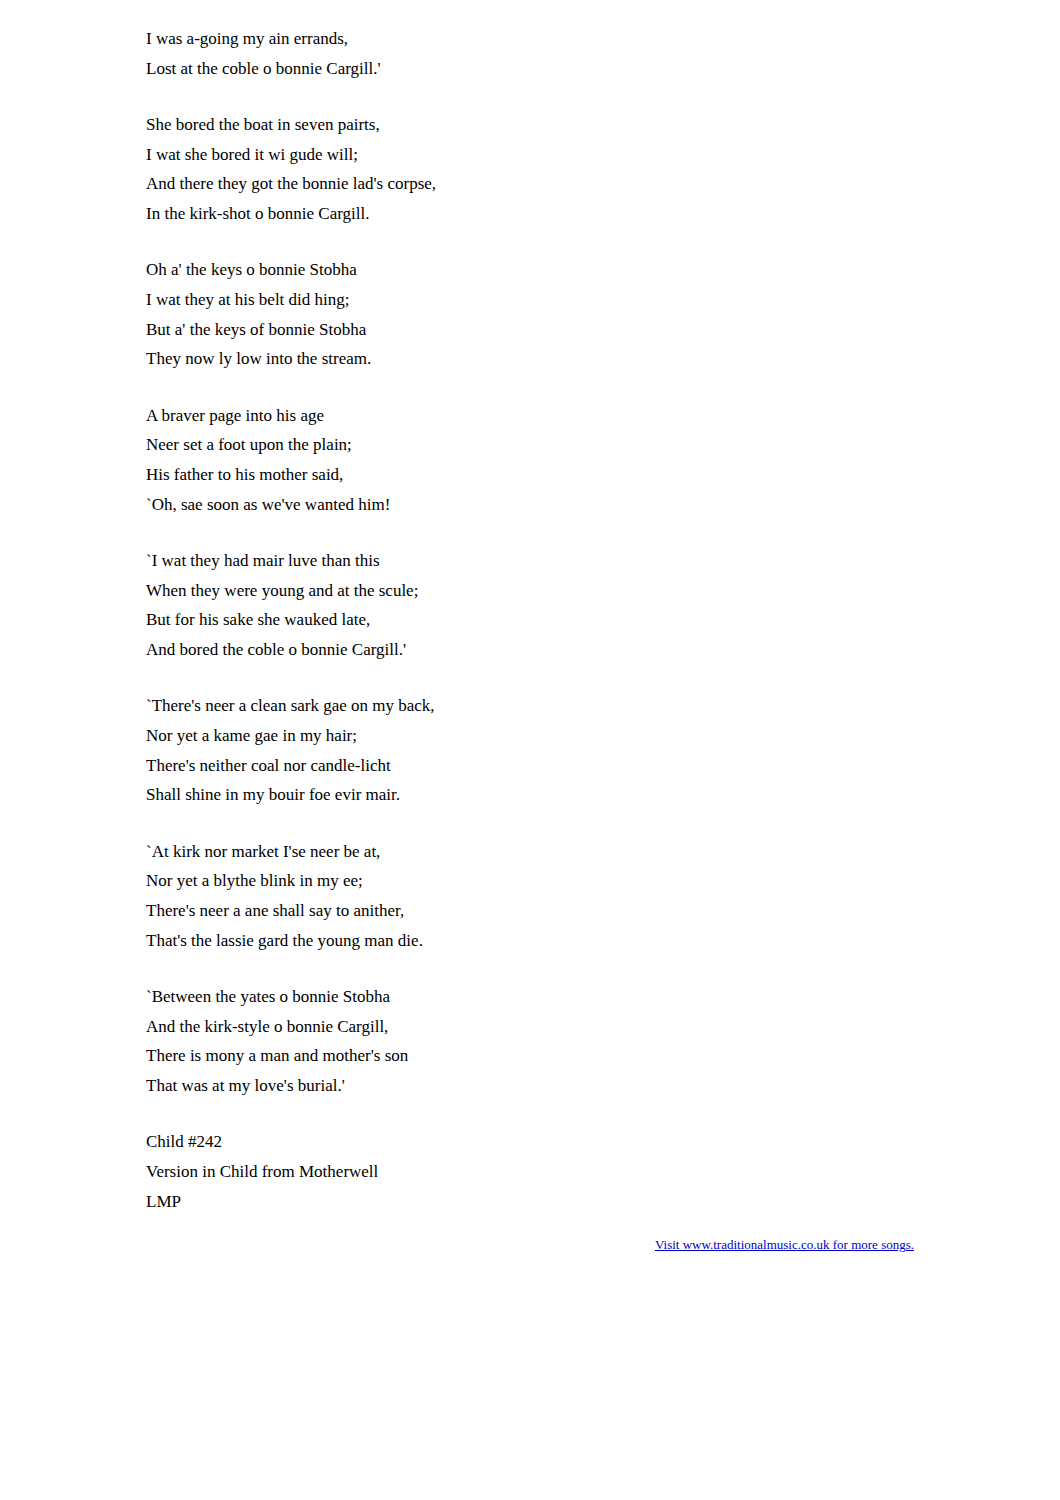I was a-going my ain errands,
Lost at the coble o bonnie Cargill.'
She bored the boat in seven pairts,
I wat she bored it wi gude will;
And there they got the bonnie lad's corpse,
In the kirk-shot o bonnie Cargill.
Oh a' the keys o bonnie Stobha
I wat they at his belt did hing;
But a' the keys of bonnie Stobha
They now ly low into the stream.
A braver page into his age
Neer set a foot upon the plain;
His father to his mother said,
`Oh, sae soon as we've wanted him!
`I wat they had mair luve than this
When they were young and at the scule;
But for his sake she wauked late,
And bored the coble o bonnie Cargill.'
`There's neer a clean sark gae on my back,
Nor yet a kame gae in my hair;
There's neither coal nor candle-licht
Shall shine in my bouir foe evir mair.
`At kirk nor market I'se neer be at,
Nor yet a blythe blink in my ee;
There's neer a ane shall say to anither,
That's the lassie gard the young man die.
`Between the yates o bonnie Stobha
And the kirk-style o bonnie Cargill,
There is mony a man and mother's son
That was at my love's burial.'
Child #242
Version in Child from Motherwell
LMP
Visit www.traditionalmusic.co.uk for more songs.